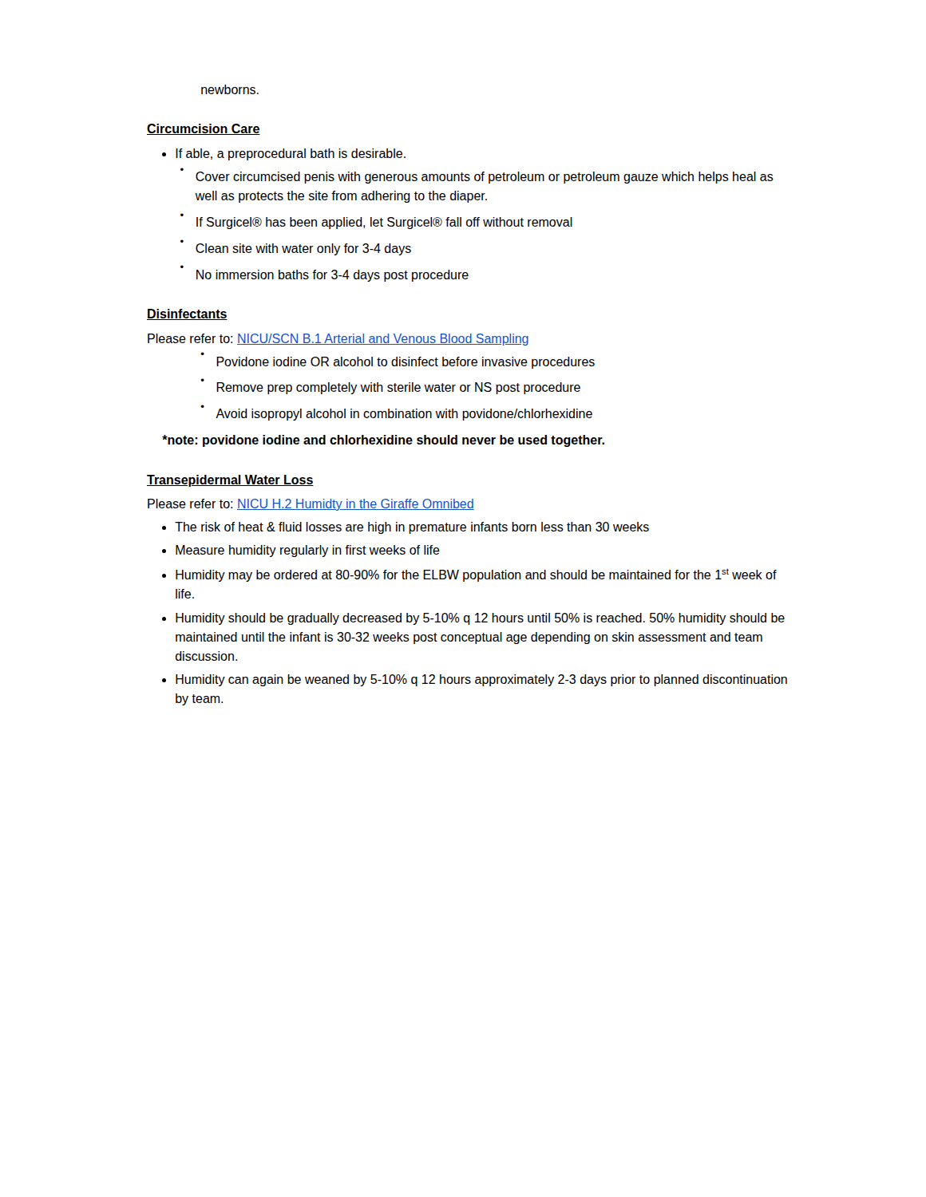newborns.
Circumcision Care
If able, a preprocedural bath is desirable.
Cover circumcised penis with generous amounts of petroleum or petroleum gauze which helps heal as well as protects the site from adhering to the diaper.
If Surgicel® has been applied, let Surgicel® fall off without removal
Clean site with water only for 3-4 days
No immersion baths for 3-4 days post procedure
Disinfectants
Please refer to: NICU/SCN B.1 Arterial and Venous Blood Sampling
Povidone iodine OR alcohol to disinfect before invasive procedures
Remove prep completely with sterile water or NS post procedure
Avoid isopropyl alcohol in combination with povidone/chlorhexidine
*note: povidone iodine and chlorhexidine should never be used together.
Transepidermal Water Loss
Please refer to: NICU H.2 Humidty in the Giraffe Omnibed
The risk of heat & fluid losses are high in premature infants born less than 30 weeks
Measure humidity regularly in first weeks of life
Humidity may be ordered at 80-90% for the ELBW population and should be maintained for the 1st week of life.
Humidity should be gradually decreased by 5-10% q 12 hours until 50% is reached. 50% humidity should be maintained until the infant is 30-32 weeks post conceptual age depending on skin assessment and team discussion.
Humidity can again be weaned by 5-10% q 12 hours approximately 2-3 days prior to planned discontinuation by team.